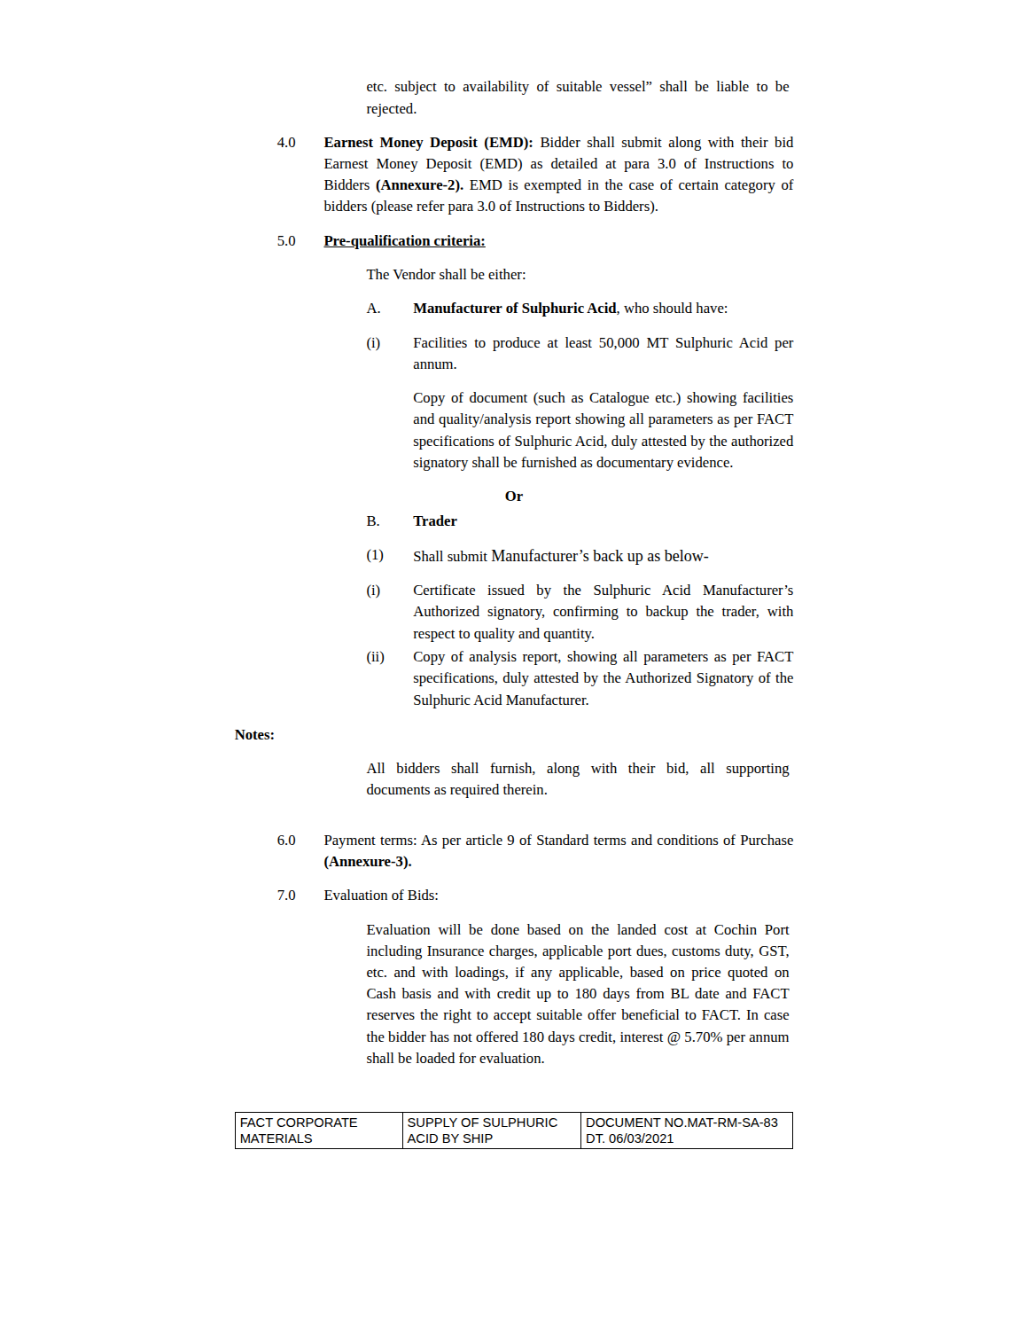etc. subject to availability of suitable vessel” shall be liable to be rejected.
4.0
Earnest Money Deposit (EMD): Bidder shall submit along with their bid Earnest Money Deposit (EMD) as detailed at para 3.0 of Instructions to Bidders (Annexure-2). EMD is exempted in the case of certain category of bidders (please refer para 3.0 of Instructions to Bidders).
5.0
Pre-qualification criteria:
The Vendor shall be either:
A.
Manufacturer of Sulphuric Acid, who should have:
(i)
Facilities to produce at least 50,000 MT Sulphuric Acid per annum.
Copy of document (such as Catalogue etc.) showing facilities and quality/analysis report showing all parameters as per FACT specifications of Sulphuric Acid, duly attested by the authorized signatory shall be furnished as documentary evidence.
Or
B.
Trader
(1)
Shall submit Manufacturer’s back up as below-
(i)
Certificate issued by the Sulphuric Acid Manufacturer’s Authorized signatory, confirming to backup the trader, with respect to quality and quantity.
(ii)
Copy of analysis report, showing all parameters as per FACT specifications, duly attested by the Authorized Signatory of the Sulphuric Acid Manufacturer.
Notes:
All bidders shall furnish, along with their bid, all supporting documents as required therein.
6.0
Payment terms: As per article 9 of Standard terms and conditions of Purchase (Annexure-3).
7.0
Evaluation of Bids:
Evaluation will be done based on the landed cost at Cochin Port including Insurance charges, applicable port dues, customs duty, GST, etc. and with loadings, if any applicable, based on price quoted on Cash basis and with credit up to 180 days from BL date and FACT reserves the right to accept suitable offer beneficial to FACT. In case the bidder has not offered 180 days credit, interest @ 5.70% per annum shall be loaded for evaluation.
| FACT CORPORATE MATERIALS | SUPPLY OF SULPHURIC ACID BY SHIP | DOCUMENT NO.MAT-RM-SA-83 DT. 06/03/2021 |